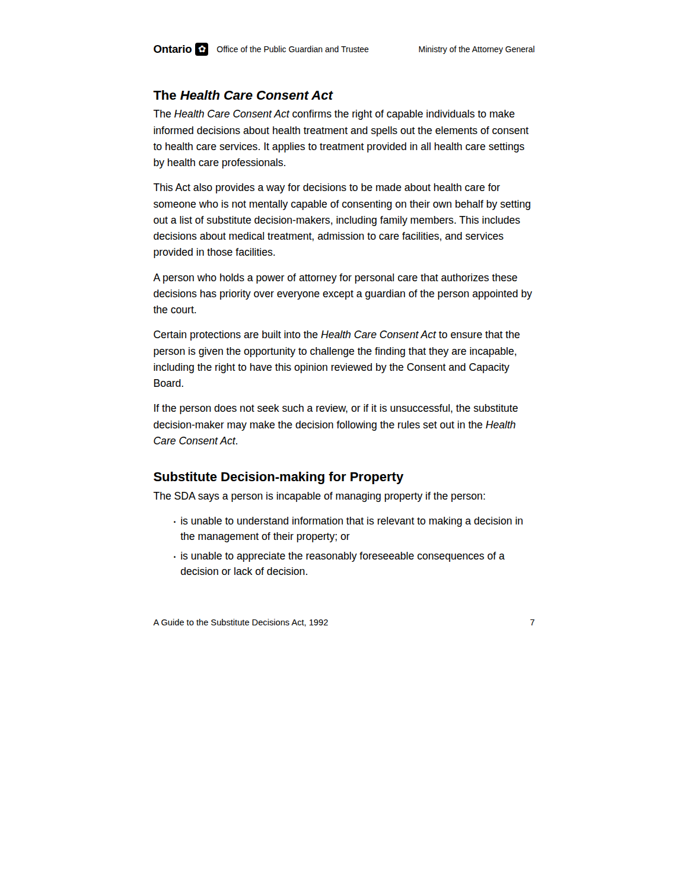Ontario ✿
Office of the Public Guardian and Trustee
Ministry of the Attorney General
The Health Care Consent Act
The Health Care Consent Act confirms the right of capable individuals to make informed decisions about health treatment and spells out the elements of consent to health care services. It applies to treatment provided in all health care settings by health care professionals.
This Act also provides a way for decisions to be made about health care for someone who is not mentally capable of consenting on their own behalf by setting out a list of substitute decision-makers, including family members. This includes decisions about medical treatment, admission to care facilities, and services provided in those facilities.
A person who holds a power of attorney for personal care that authorizes these decisions has priority over everyone except a guardian of the person appointed by the court.
Certain protections are built into the Health Care Consent Act to ensure that the person is given the opportunity to challenge the finding that they are incapable, including the right to have this opinion reviewed by the Consent and Capacity Board.
If the person does not seek such a review, or if it is unsuccessful, the substitute decision-maker may make the decision following the rules set out in the Health Care Consent Act.
Substitute Decision-making for Property
The SDA says a person is incapable of managing property if the person:
is unable to understand information that is relevant to making a decision in the management of their property; or
is unable to appreciate the reasonably foreseeable consequences of a decision or lack of decision.
A Guide to the Substitute Decisions Act, 1992
7